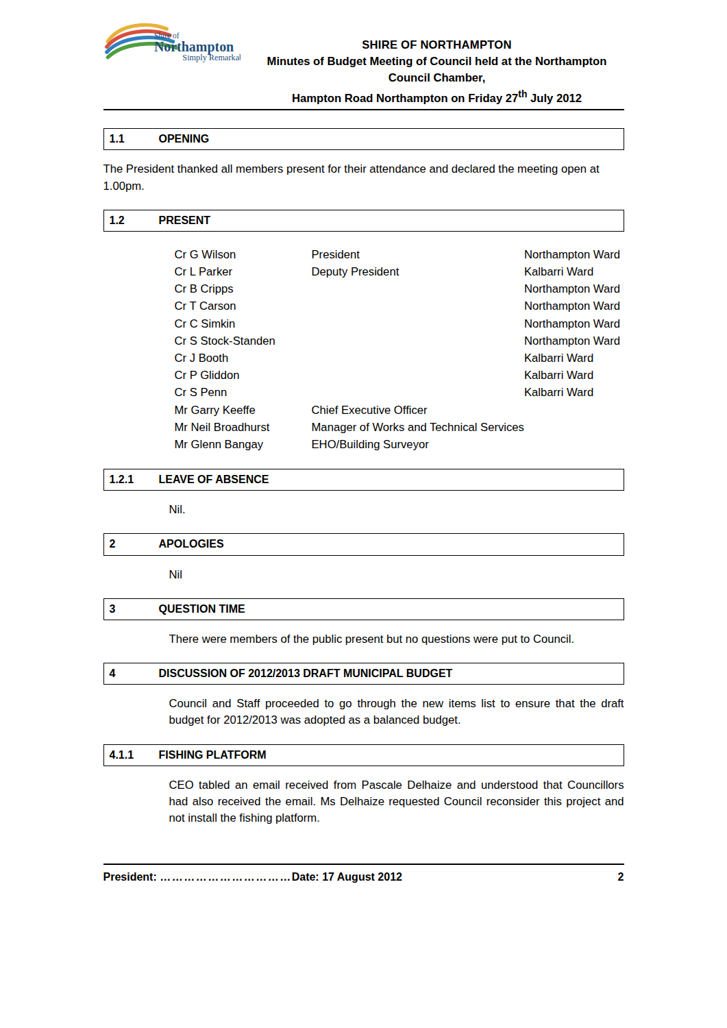Shire of Northampton Simply Remarkable
SHIRE OF NORTHAMPTON
Minutes of Budget Meeting of Council held at the Northampton Council Chamber,
Hampton Road Northampton on Friday 27th July 2012
1.1 OPENING
The President thanked all members present for their attendance and declared the meeting open at 1.00pm.
1.2 PRESENT
| Cr G Wilson | President | Northampton Ward |
| Cr L Parker | Deputy President | Kalbarri Ward |
| Cr B Cripps | | Northampton Ward |
| Cr T Carson | | Northampton Ward |
| Cr C Simkin | | Northampton Ward |
| Cr S Stock-Standen | | Northampton Ward |
| Cr J Booth | | Kalbarri Ward |
| Cr P Gliddon | | Kalbarri Ward |
| Cr S Penn | | Kalbarri Ward |
| Mr Garry Keeffe | Chief Executive Officer | |
| Mr Neil Broadhurst | Manager of Works and Technical Services | |
| Mr Glenn Bangay | EHO/Building Surveyor | |
1.2.1 LEAVE OF ABSENCE
Nil.
2 APOLOGIES
Nil
3 QUESTION TIME
There were members of the public present but no questions were put to Council.
4 DISCUSSION OF 2012/2013 DRAFT MUNICIPAL BUDGET
Council and Staff proceeded to go through the new items list to ensure that the draft budget for 2012/2013 was adopted as a balanced budget.
4.1.1 FISHING PLATFORM
CEO tabled an email received from Pascale Delhaize and understood that Councillors had also received the email. Ms Delhaize requested Council reconsider this project and not install the fishing platform.
President: ……………………………Date: 17 August 2012
2